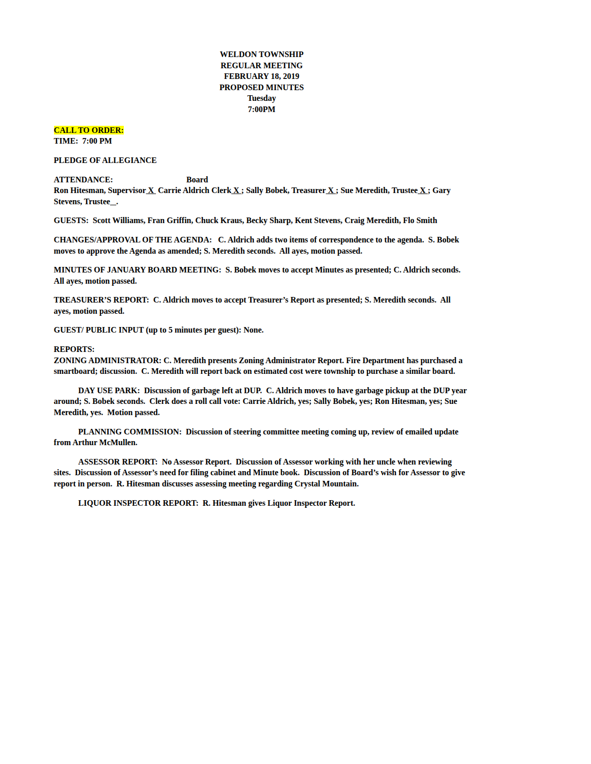WELDON TOWNSHIP
REGULAR MEETING
FEBRUARY 18, 2019
PROPOSED MINUTES
Tuesday
7:00PM
CALL TO ORDER:
TIME: 7:00 PM
PLEDGE OF ALLEGIANCE
ATTENDANCE: Board
Ron Hitesman, Supervisor X Carrie Aldrich Clerk X ; Sally Bobek, Treasurer X ; Sue Meredith, Trustee X ; Gary Stevens, Trustee .
GUESTS: Scott Williams, Fran Griffin, Chuck Kraus, Becky Sharp, Kent Stevens, Craig Meredith, Flo Smith
CHANGES/APPROVAL OF THE AGENDA: C. Aldrich adds two items of correspondence to the agenda. S. Bobek moves to approve the Agenda as amended; S. Meredith seconds. All ayes, motion passed.
MINUTES OF JANUARY BOARD MEETING: S. Bobek moves to accept Minutes as presented; C. Aldrich seconds. All ayes, motion passed.
TREASURER’S REPORT: C. Aldrich moves to accept Treasurer’s Report as presented; S. Meredith seconds. All ayes, motion passed.
GUEST/ PUBLIC INPUT (up to 5 minutes per guest): None.
REPORTS:
ZONING ADMINISTRATOR: C. Meredith presents Zoning Administrator Report. Fire Department has purchased a smartboard; discussion. C. Meredith will report back on estimated cost were township to purchase a similar board.
DAY USE PARK: Discussion of garbage left at DUP. C. Aldrich moves to have garbage pickup at the DUP year around; S. Bobek seconds. Clerk does a roll call vote: Carrie Aldrich, yes; Sally Bobek, yes; Ron Hitesman, yes; Sue Meredith, yes. Motion passed.
PLANNING COMMISSION: Discussion of steering committee meeting coming up, review of emailed update from Arthur McMullen.
ASSESSOR REPORT: No Assessor Report. Discussion of Assessor working with her uncle when reviewing sites. Discussion of Assessor’s need for filing cabinet and Minute book. Discussion of Board’s wish for Assessor to give report in person. R. Hitesman discusses assessing meeting regarding Crystal Mountain.
LIQUOR INSPECTOR REPORT: R. Hitesman gives Liquor Inspector Report.